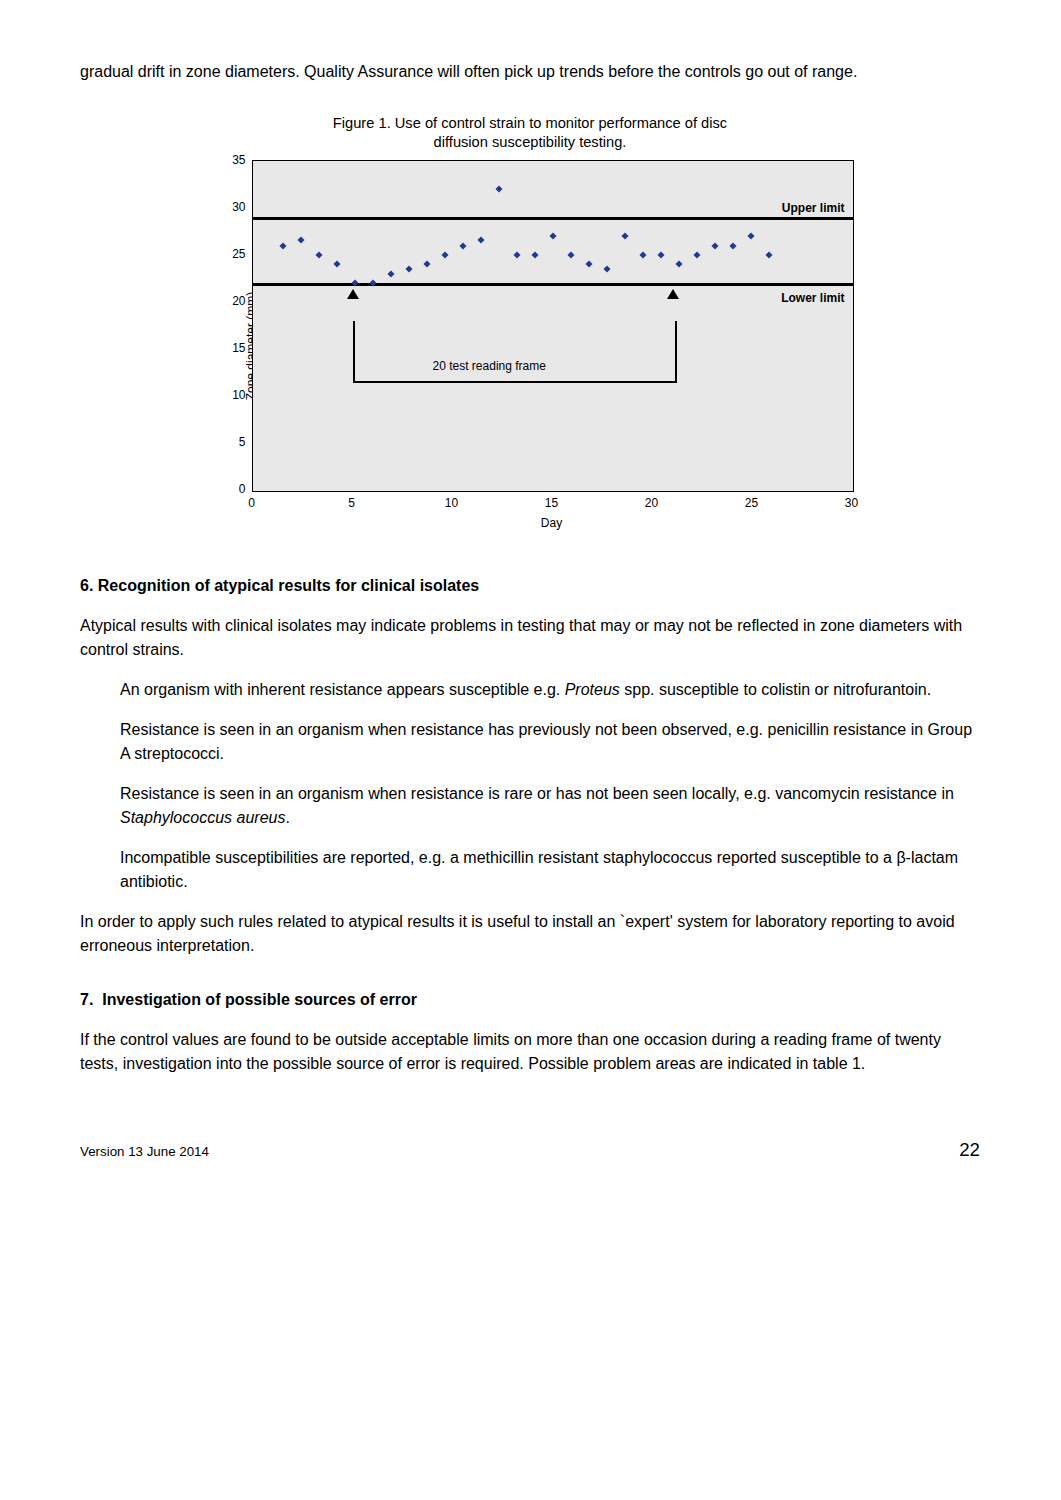gradual drift in zone diameters. Quality Assurance will often pick up trends before the controls go out of range.
Figure 1. Use of control strain to monitor performance of disc
diffusion susceptibility testing.
Zone diameter (mm)
35
30
25
20
15
10
5
0
Upper limit
Lower limit
20 test reading frame
0
5
10
15
20
25
30
Day
6. Recognition of atypical results for clinical isolates
Atypical results with clinical isolates may indicate problems in testing that may or may not be reflected in zone diameters with control strains.
An organism with inherent resistance appears susceptible e.g. Proteus spp. susceptible to colistin or nitrofurantoin.
Resistance is seen in an organism when resistance has previously not been observed, e.g. penicillin resistance in Group A streptococci.
Resistance is seen in an organism when resistance is rare or has not been seen locally, e.g. vancomycin resistance in Staphylococcus aureus.
Incompatible susceptibilities are reported, e.g. a methicillin resistant staphylococcus reported susceptible to a β-lactam antibiotic.
In order to apply such rules related to atypical results it is useful to install an `expert' system for laboratory reporting to avoid erroneous interpretation.
7. Investigation of possible sources of error
If the control values are found to be outside acceptable limits on more than one occasion during a reading frame of twenty tests, investigation into the possible source of error is required. Possible problem areas are indicated in table 1.
Version 13 June 2014 22